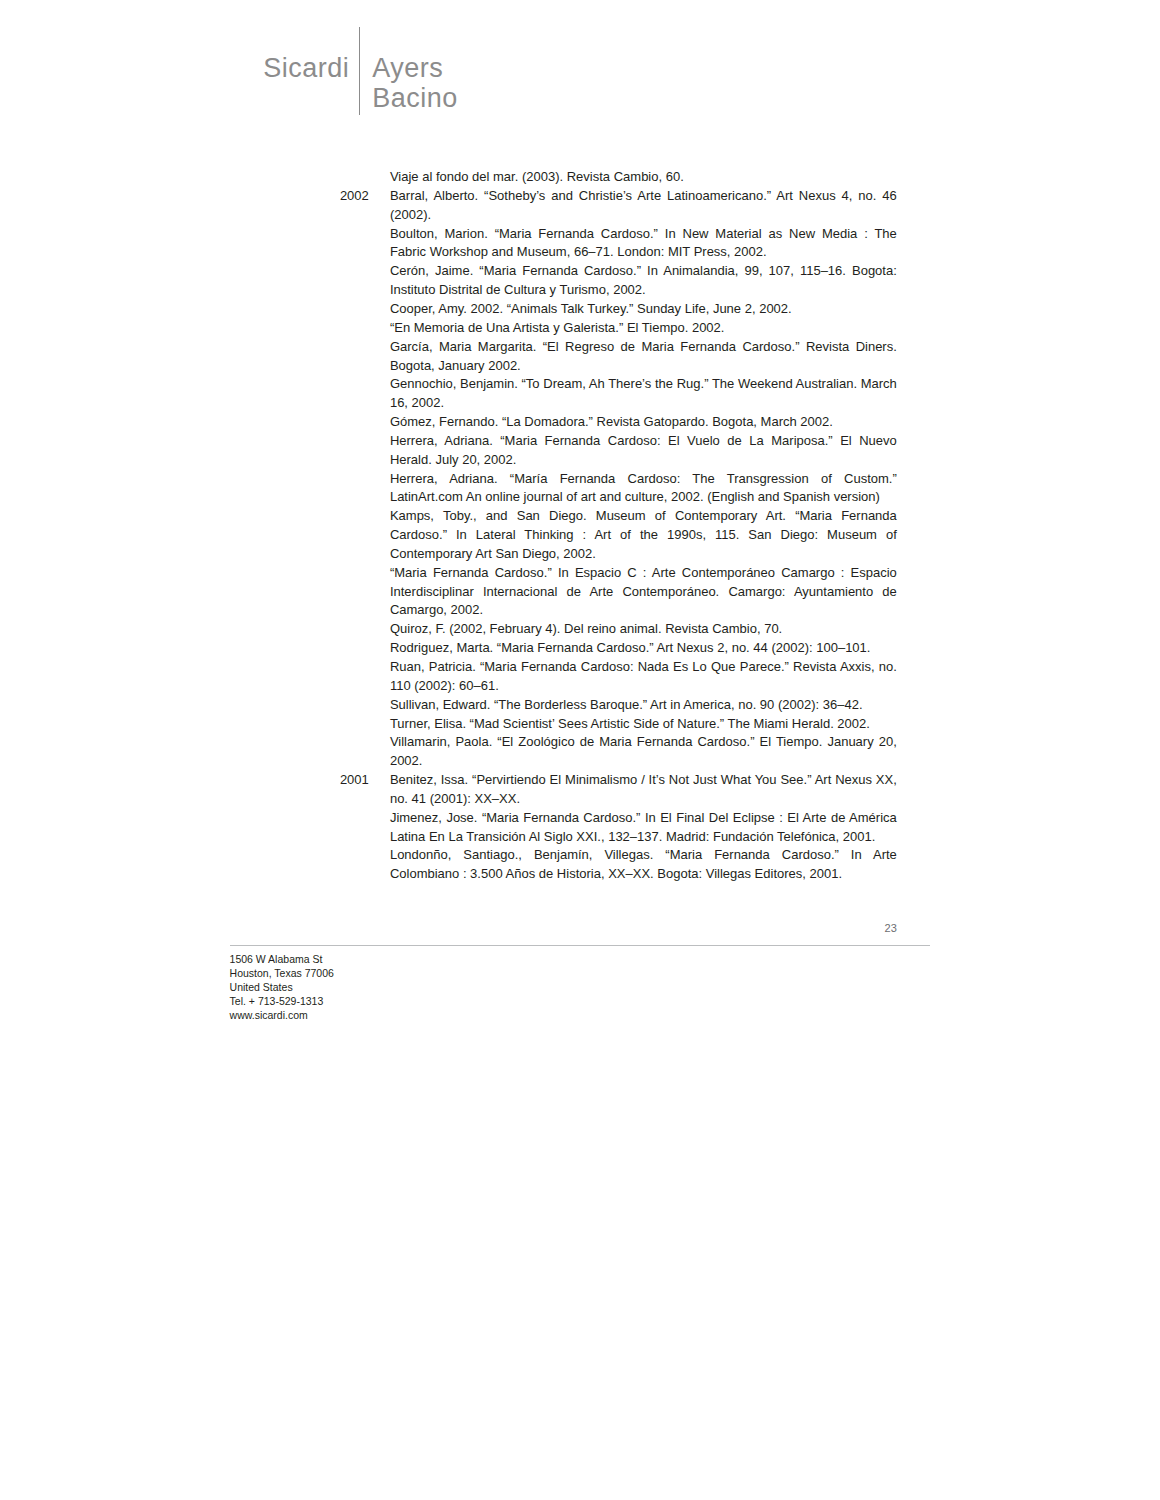Sicardi
Ayers
Bacino
Viaje al fondo del mar. (2003). Revista Cambio, 60.
2002
Barral, Alberto. “Sotheby’s and Christie’s Arte Latinoamericano.” Art Nexus 4, no. 46 (2002).
Boulton, Marion. “Maria Fernanda Cardoso.” In New Material as New Media : The Fabric Workshop and Museum, 66–71. London: MIT Press, 2002.
Cerón, Jaime. “Maria Fernanda Cardoso.” In Animalandia, 99, 107, 115–16. Bogota: Instituto Distrital de Cultura y Turismo, 2002.
Cooper, Amy. 2002. “Animals Talk Turkey.” Sunday Life, June 2, 2002.
“En Memoria de Una Artista y Galerista.” El Tiempo. 2002.
García, Maria Margarita. “El Regreso de Maria Fernanda Cardoso.” Revista Diners. Bogota, January 2002.
Gennochio, Benjamin. “To Dream, Ah There’s the Rug.” The Weekend Australian. March 16, 2002.
Gómez, Fernando. “La Domadora.” Revista Gatopardo. Bogota, March 2002.
Herrera, Adriana. “Maria Fernanda Cardoso: El Vuelo de La Mariposa.” El Nuevo Herald. July 20, 2002.
Herrera, Adriana. “María Fernanda Cardoso: The Transgression of Custom.” LatinArt.com An online journal of art and culture, 2002. (English and Spanish version)
Kamps, Toby., and San Diego. Museum of Contemporary Art. “Maria Fernanda Cardoso.” In Lateral Thinking : Art of the 1990s, 115. San Diego: Museum of Contemporary Art San Diego, 2002.
“Maria Fernanda Cardoso.” In Espacio C : Arte Contemporáneo Camargo : Espacio Interdisciplinar Internacional de Arte Contemporáneo. Camargo: Ayuntamiento de Camargo, 2002.
Quiroz, F. (2002, February 4). Del reino animal. Revista Cambio, 70.
Rodriguez, Marta. “Maria Fernanda Cardoso.” Art Nexus 2, no. 44 (2002): 100–101.
Ruan, Patricia. “Maria Fernanda Cardoso: Nada Es Lo Que Parece.” Revista Axxis, no. 110 (2002): 60–61.
Sullivan, Edward. “The Borderless Baroque.” Art in America, no. 90 (2002): 36–42.
Turner, Elisa. “Mad Scientist’ Sees Artistic Side of Nature.” The Miami Herald. 2002.
Villamarin, Paola. “El Zoológico de Maria Fernanda Cardoso.” El Tiempo. January 20, 2002.
2001
Benitez, Issa. “Pervirtiendo El Minimalismo / It’s Not Just What You See.” Art Nexus XX, no. 41 (2001): XX–XX.
Jimenez, Jose. “Maria Fernanda Cardoso.” In El Final Del Eclipse : El Arte de América Latina En La Transición Al Siglo XXI., 132–137. Madrid: Fundación Telefónica, 2001.
Londonño, Santiago., Benjamín, Villegas. “Maria Fernanda Cardoso.” In Arte Colombiano : 3.500 Años de Historia, XX–XX. Bogota: Villegas Editores, 2001.
23
1506 W Alabama St
Houston, Texas 77006
United States
Tel. + 713-529-1313
www.sicardi.com